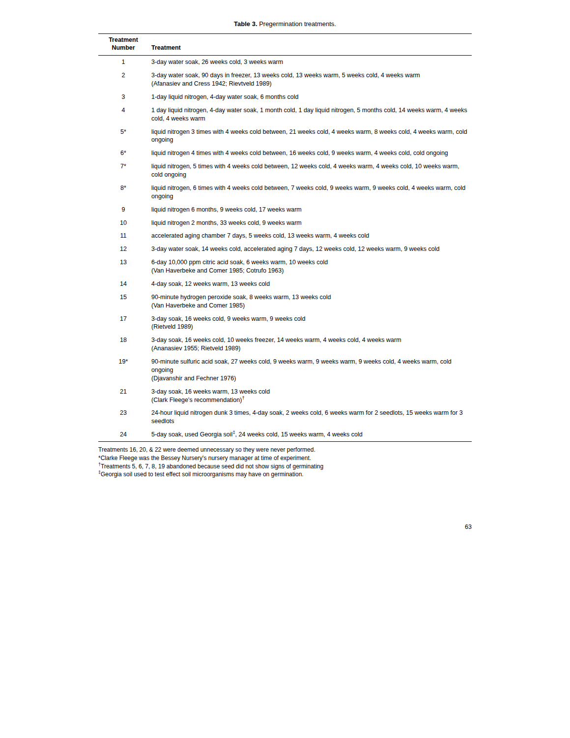Table 3. Pregermination treatments.
| Treatment Number | Treatment |
| --- | --- |
| 1 | 3-day water soak, 26 weeks cold, 3 weeks warm |
| 2 | 3-day water soak, 90 days in freezer, 13 weeks cold, 13 weeks warm, 5 weeks cold, 4 weeks warm (Afanasiev and Cress 1942; Rievtveld 1989) |
| 3 | 1-day liquid nitrogen, 4-day water soak, 6 months cold |
| 4 | 1 day liquid nitrogen, 4-day water soak, 1 month cold, 1 day liquid nitrogen, 5 months cold, 14 weeks warm, 4 weeks cold, 4 weeks warm |
| 5* | liquid nitrogen 3 times with 4 weeks cold between, 21 weeks cold, 4 weeks warm, 8 weeks cold, 4 weeks warm, cold ongoing |
| 6* | liquid nitrogen 4 times with 4 weeks cold between, 16 weeks cold, 9 weeks warm, 4 weeks cold, cold ongoing |
| 7* | liquid nitrogen, 5 times with 4 weeks cold between, 12 weeks cold, 4 weeks warm, 4 weeks cold, 10 weeks warm, cold ongoing |
| 8* | liquid nitrogen, 6 times with 4 weeks cold between, 7 weeks cold, 9 weeks warm, 9 weeks cold, 4 weeks warm, cold ongoing |
| 9 | liquid nitrogen 6 months, 9 weeks cold, 17 weeks warm |
| 10 | liquid nitrogen 2 months, 33 weeks cold, 9 weeks warm |
| 11 | accelerated aging chamber 7 days, 5 weeks cold, 13 weeks warm, 4 weeks cold |
| 12 | 3-day water soak, 14 weeks cold, accelerated aging 7 days, 12 weeks cold, 12 weeks warm, 9 weeks cold |
| 13 | 6-day 10,000 ppm citric acid soak, 6 weeks warm, 10 weeks cold (Van Haverbeke and Comer 1985; Cotrufo 1963) |
| 14 | 4-day soak, 12 weeks warm, 13 weeks cold |
| 15 | 90-minute hydrogen peroxide soak, 8 weeks warm, 13 weeks cold (Van Haverbeke and Comer 1985) |
| 17 | 3-day soak, 16 weeks cold, 9 weeks warm, 9 weeks cold (Rietveld 1989) |
| 18 | 3-day soak, 16 weeks cold, 10 weeks freezer, 14 weeks warm, 4 weeks cold, 4 weeks warm (Ananasiev 1955; Rietveld 1989) |
| 19* | 90-minute sulfuric acid soak, 27 weeks cold, 9 weeks warm, 9 weeks warm, 9 weeks cold, 4 weeks warm, cold ongoing (Djavanshir and Fechner 1976) |
| 21 | 3-day soak, 16 weeks warm, 13 weeks cold (Clark Fleege's recommendation) † |
| 23 | 24-hour liquid nitrogen dunk 3 times, 4-day soak, 2 weeks cold, 6 weeks warm for 2 seedlots, 15 weeks warm for 3 seedlots |
| 24 | 5-day soak, used Georgia soil ‡ , 24 weeks cold, 15 weeks warm, 4 weeks cold |
Treatments 16, 20, & 22 were deemed unnecessary so they were never performed.
*Clarke Fleege was the Bessey Nursery's nursery manager at time of experiment.
†Treatments 5, 6, 7, 8, 19 abandoned because seed did not show signs of germinating
‡Georgia soil used to test effect soil microorganisms may have on germination.
63